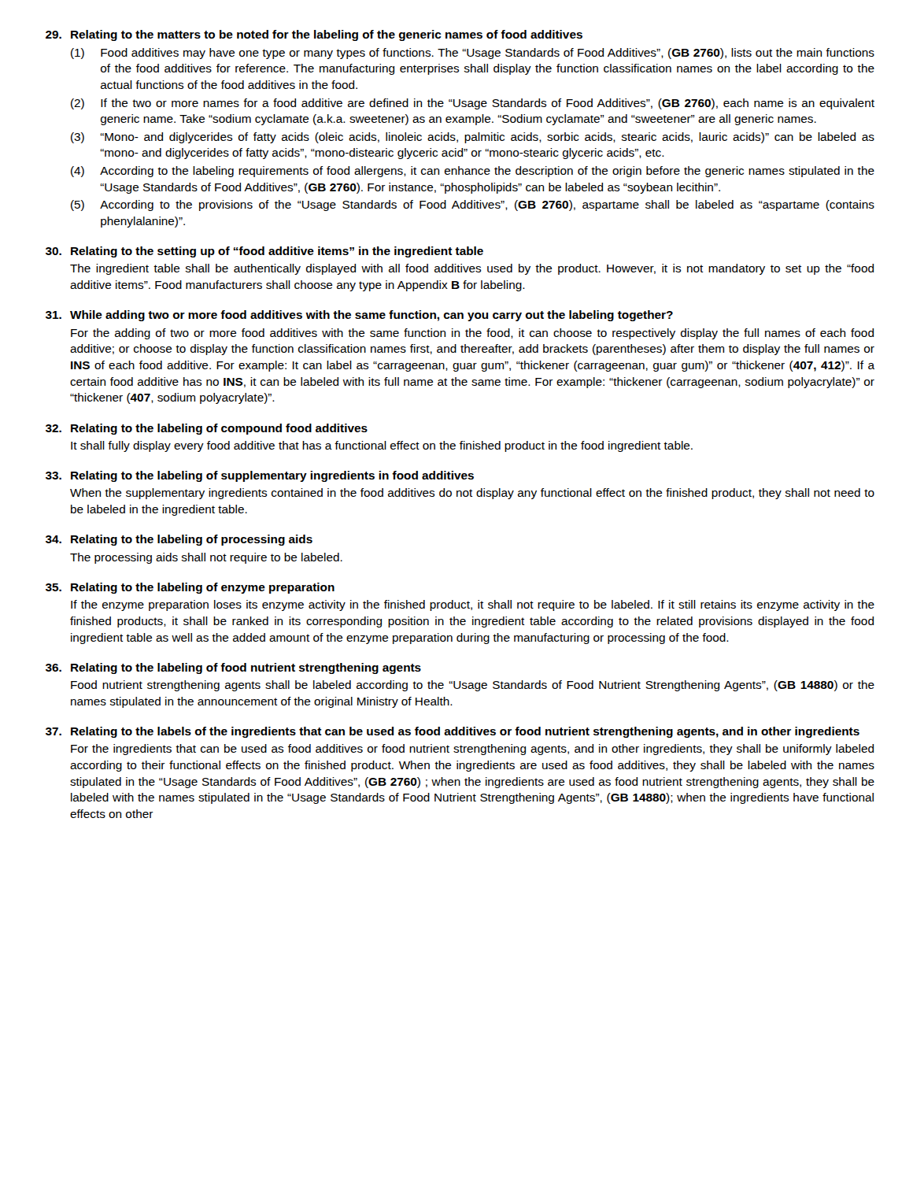Relating to the matters to be noted for the labeling of the generic names of food additives
Food additives may have one type or many types of functions. The “Usage Standards of Food Additives”, (GB 2760), lists out the main functions of the food additives for reference. The manufacturing enterprises shall display the function classification names on the label according to the actual functions of the food additives in the food.
If the two or more names for a food additive are defined in the “Usage Standards of Food Additives”, (GB 2760), each name is an equivalent generic name. Take “sodium cyclamate (a.k.a. sweetener) as an example. “Sodium cyclamate” and “sweetener” are all generic names.
“Mono- and diglycerides of fatty acids (oleic acids, linoleic acids, palmitic acids, sorbic acids, stearic acids, lauric acids)” can be labeled as “mono- and diglycerides of fatty acids”, “mono-distearic glyceric acid” or “mono-stearic glyceric acids”, etc.
According to the labeling requirements of food allergens, it can enhance the description of the origin before the generic names stipulated in the “Usage Standards of Food Additives”, (GB 2760). For instance, “phospholipids” can be labeled as “soybean lecithin”.
According to the provisions of the “Usage Standards of Food Additives”, (GB 2760), aspartame shall be labeled as “aspartame (contains phenylalanine)”.
Relating to the setting up of “food additive items” in the ingredient table
The ingredient table shall be authentically displayed with all food additives used by the product. However, it is not mandatory to set up the “food additive items”. Food manufacturers shall choose any type in Appendix B for labeling.
While adding two or more food additives with the same function, can you carry out the labeling together?
For the adding of two or more food additives with the same function in the food, it can choose to respectively display the full names of each food additive; or choose to display the function classification names first, and thereafter, add brackets (parentheses) after them to display the full names or INS of each food additive. For example: It can label as “carrageenan, guar gum”, “thickener (carrageenan, guar gum)” or “thickener (407, 412)”. If a certain food additive has no INS, it can be labeled with its full name at the same time. For example: “thickener (carrageenan, sodium polyacrylate)” or “thickener (407, sodium polyacrylate)”.
Relating to the labeling of compound food additives
It shall fully display every food additive that has a functional effect on the finished product in the food ingredient table.
Relating to the labeling of supplementary ingredients in food additives
When the supplementary ingredients contained in the food additives do not display any functional effect on the finished product, they shall not need to be labeled in the ingredient table.
Relating to the labeling of processing aids
The processing aids shall not require to be labeled.
Relating to the labeling of enzyme preparation
If the enzyme preparation loses its enzyme activity in the finished product, it shall not require to be labeled. If it still retains its enzyme activity in the finished products, it shall be ranked in its corresponding position in the ingredient table according to the related provisions displayed in the food ingredient table as well as the added amount of the enzyme preparation during the manufacturing or processing of the food.
Relating to the labeling of food nutrient strengthening agents
Food nutrient strengthening agents shall be labeled according to the “Usage Standards of Food Nutrient Strengthening Agents”, (GB 14880) or the names stipulated in the announcement of the original Ministry of Health.
Relating to the labels of the ingredients that can be used as food additives or food nutrient strengthening agents, and in other ingredients
For the ingredients that can be used as food additives or food nutrient strengthening agents, and in other ingredients, they shall be uniformly labeled according to their functional effects on the finished product. When the ingredients are used as food additives, they shall be labeled with the names stipulated in the “Usage Standards of Food Additives”, (GB 2760) ; when the ingredients are used as food nutrient strengthening agents, they shall be labeled with the names stipulated in the “Usage Standards of Food Nutrient Strengthening Agents”, (GB 14880); when the ingredients have functional effects on other